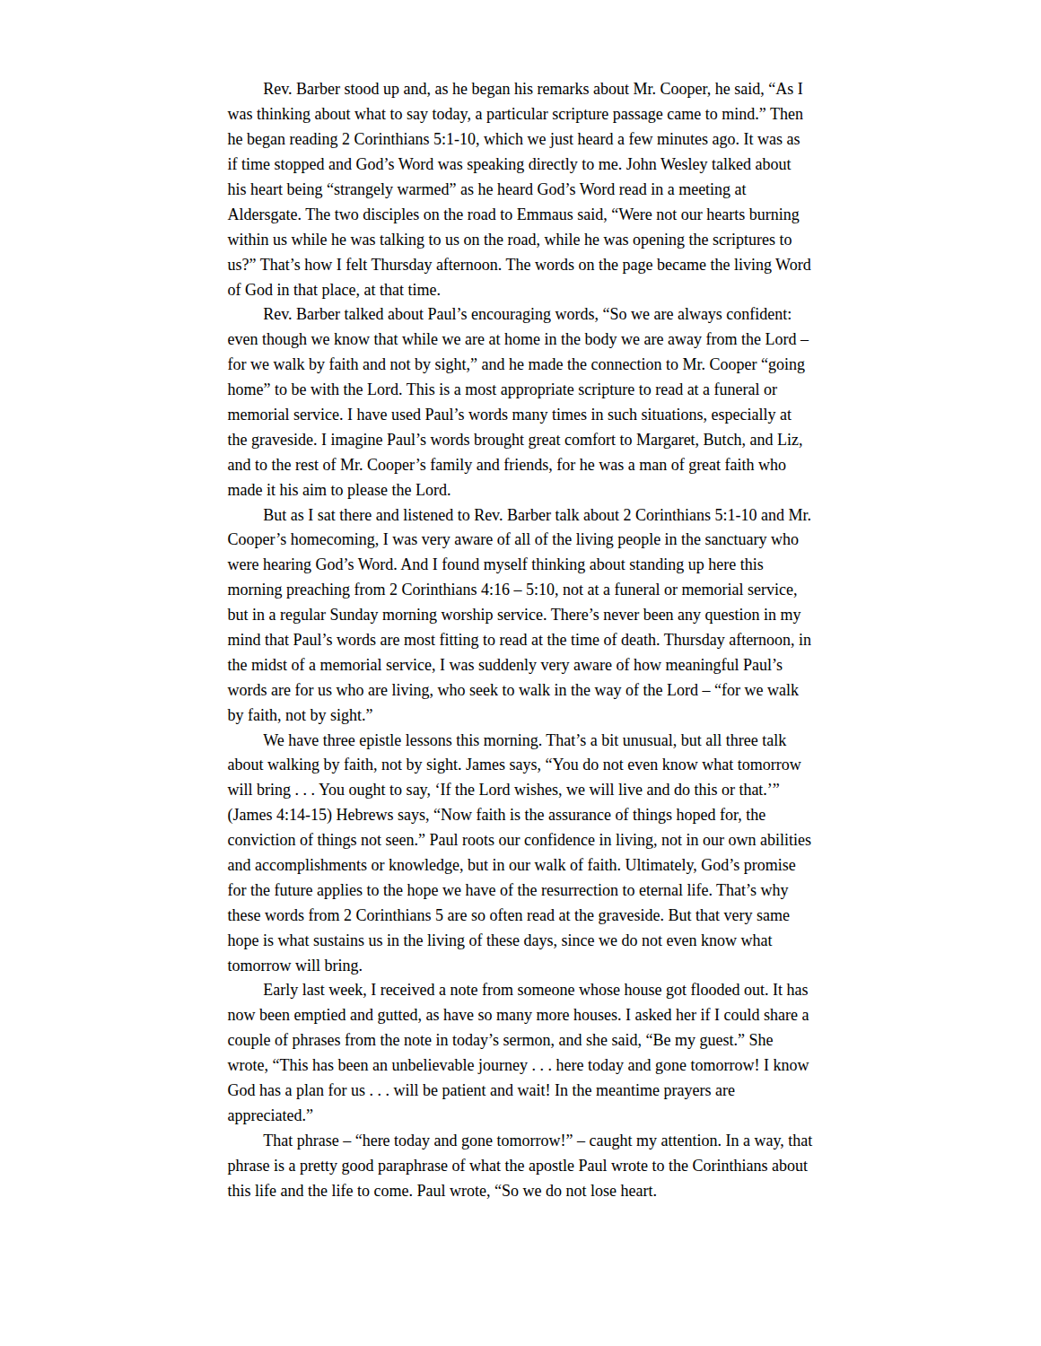Rev. Barber stood up and, as he began his remarks about Mr. Cooper, he said, “As I was thinking about what to say today, a particular scripture passage came to mind.” Then he began reading 2 Corinthians 5:1-10, which we just heard a few minutes ago. It was as if time stopped and God’s Word was speaking directly to me. John Wesley talked about his heart being “strangely warmed” as he heard God’s Word read in a meeting at Aldersgate. The two disciples on the road to Emmaus said, “Were not our hearts burning within us while he was talking to us on the road, while he was opening the scriptures to us?” That’s how I felt Thursday afternoon. The words on the page became the living Word of God in that place, at that time.
Rev. Barber talked about Paul’s encouraging words, “So we are always confident: even though we know that while we are at home in the body we are away from the Lord – for we walk by faith and not by sight,” and he made the connection to Mr. Cooper “going home” to be with the Lord. This is a most appropriate scripture to read at a funeral or memorial service. I have used Paul’s words many times in such situations, especially at the graveside. I imagine Paul’s words brought great comfort to Margaret, Butch, and Liz, and to the rest of Mr. Cooper’s family and friends, for he was a man of great faith who made it his aim to please the Lord.
But as I sat there and listened to Rev. Barber talk about 2 Corinthians 5:1-10 and Mr. Cooper’s homecoming, I was very aware of all of the living people in the sanctuary who were hearing God’s Word. And I found myself thinking about standing up here this morning preaching from 2 Corinthians 4:16 – 5:10, not at a funeral or memorial service, but in a regular Sunday morning worship service. There’s never been any question in my mind that Paul’s words are most fitting to read at the time of death. Thursday afternoon, in the midst of a memorial service, I was suddenly very aware of how meaningful Paul’s words are for us who are living, who seek to walk in the way of the Lord – “for we walk by faith, not by sight.”
We have three epistle lessons this morning. That’s a bit unusual, but all three talk about walking by faith, not by sight. James says, “You do not even know what tomorrow will bring . . . You ought to say, ‘If the Lord wishes, we will live and do this or that.’” (James 4:14-15) Hebrews says, “Now faith is the assurance of things hoped for, the conviction of things not seen.” Paul roots our confidence in living, not in our own abilities and accomplishments or knowledge, but in our walk of faith. Ultimately, God’s promise for the future applies to the hope we have of the resurrection to eternal life. That’s why these words from 2 Corinthians 5 are so often read at the graveside. But that very same hope is what sustains us in the living of these days, since we do not even know what tomorrow will bring.
Early last week, I received a note from someone whose house got flooded out. It has now been emptied and gutted, as have so many more houses. I asked her if I could share a couple of phrases from the note in today’s sermon, and she said, “Be my guest.” She wrote, “This has been an unbelievable journey . . . here today and gone tomorrow! I know God has a plan for us . . . will be patient and wait! In the meantime prayers are appreciated.”
That phrase – “here today and gone tomorrow!” – caught my attention. In a way, that phrase is a pretty good paraphrase of what the apostle Paul wrote to the Corinthians about this life and the life to come. Paul wrote, “So we do not lose heart.